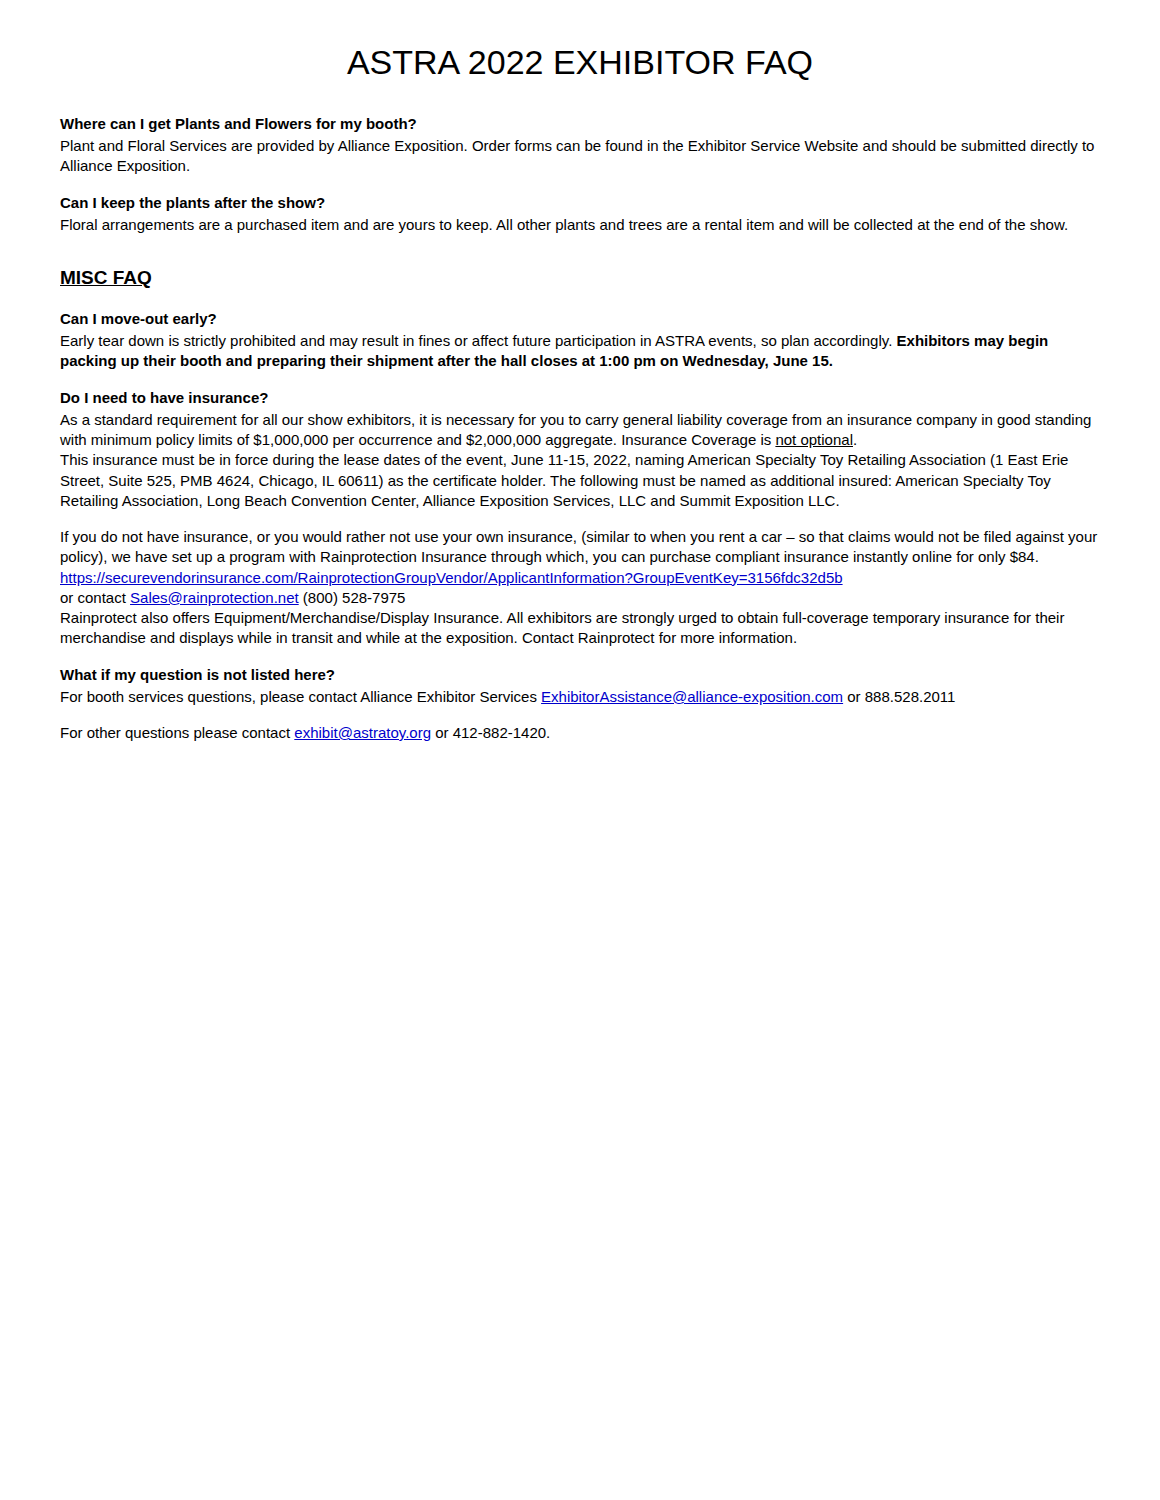ASTRA 2022 EXHIBITOR FAQ
Where can I get Plants and Flowers for my booth?
Plant and Floral Services are provided by Alliance Exposition. Order forms can be found in the Exhibitor Service Website and should be submitted directly to Alliance Exposition.
Can I keep the plants after the show?
Floral arrangements are a purchased item and are yours to keep. All other plants and trees are a rental item and will be collected at the end of the show.
MISC FAQ
Can I move-out early?
Early tear down is strictly prohibited and may result in fines or affect future participation in ASTRA events, so plan accordingly. Exhibitors may begin packing up their booth and preparing their shipment after the hall closes at 1:00 pm on Wednesday, June 15.
Do I need to have insurance?
As a standard requirement for all our show exhibitors, it is necessary for you to carry general liability coverage from an insurance company in good standing with minimum policy limits of $1,000,000 per occurrence and $2,000,000 aggregate. Insurance Coverage is not optional.
This insurance must be in force during the lease dates of the event, June 11-15, 2022, naming American Specialty Toy Retailing Association (1 East Erie Street, Suite 525, PMB 4624, Chicago, IL 60611) as the certificate holder. The following must be named as additional insured: American Specialty Toy Retailing Association, Long Beach Convention Center, Alliance Exposition Services, LLC and Summit Exposition LLC.
If you do not have insurance, or you would rather not use your own insurance, (similar to when you rent a car – so that claims would not be filed against your policy), we have set up a program with Rainprotection Insurance through which, you can purchase compliant insurance instantly online for only $84.
https://securevendorinsurance.com/RainprotectionGroupVendor/ApplicantInformation?GroupEventKey=3156fdc32d5b
or contact Sales@rainprotection.net (800) 528-7975
Rainprotect also offers Equipment/Merchandise/Display Insurance. All exhibitors are strongly urged to obtain full-coverage temporary insurance for their merchandise and displays while in transit and while at the exposition. Contact Rainprotect for more information.
What if my question is not listed here?
For booth services questions, please contact Alliance Exhibitor Services ExhibitorAssistance@alliance-exposition.com or 888.528.2011
For other questions please contact exhibit@astratoy.org or 412-882-1420.